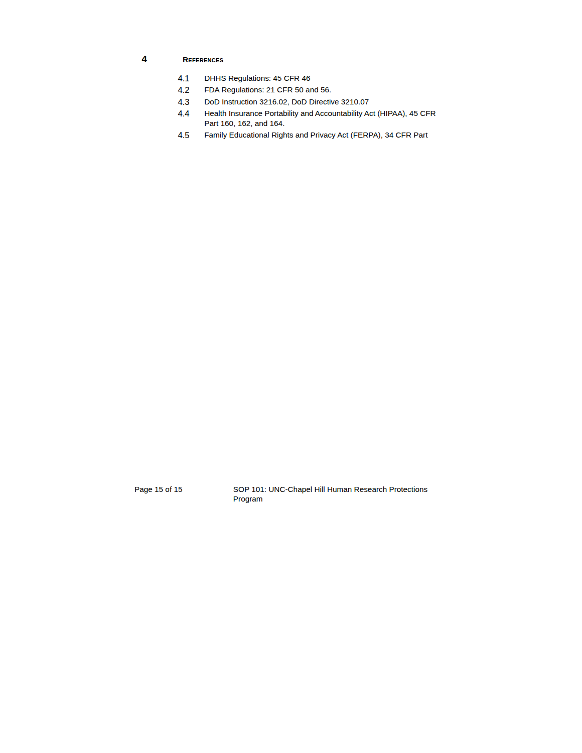4 References
4.1 DHHS Regulations: 45 CFR 46
4.2 FDA Regulations: 21 CFR 50 and 56.
4.3 DoD Instruction 3216.02, DoD Directive 3210.07
4.4 Health Insurance Portability and Accountability Act (HIPAA), 45 CFR Part 160, 162, and 164.
4.5 Family Educational Rights and Privacy Act (FERPA), 34 CFR Part
Page 15 of 15 SOP 101: UNC-Chapel Hill Human Research Protections Program